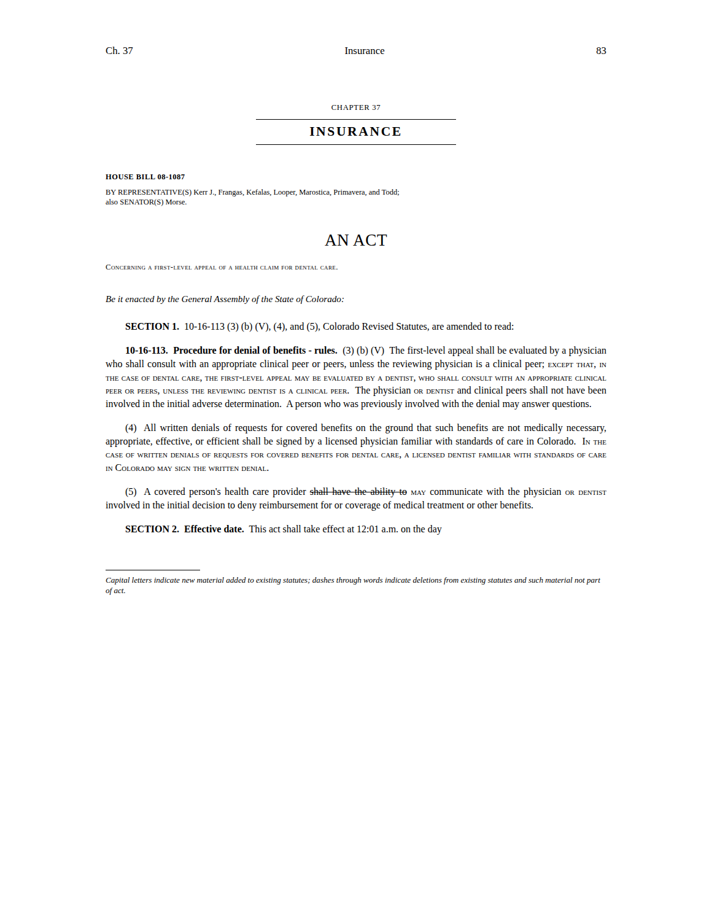Ch. 37 Insurance 83
CHAPTER 37
INSURANCE
HOUSE BILL 08-1087
BY REPRESENTATIVE(S) Kerr J., Frangas, Kefalas, Looper, Marostica, Primavera, and Todd;
also SENATOR(S) Morse.
AN ACT
Concerning a first-level appeal of a health claim for dental care.
Be it enacted by the General Assembly of the State of Colorado:
SECTION 1. 10-16-113 (3) (b) (V), (4), and (5), Colorado Revised Statutes, are amended to read:
10-16-113. Procedure for denial of benefits - rules. (3) (b) (V) The first-level appeal shall be evaluated by a physician who shall consult with an appropriate clinical peer or peers, unless the reviewing physician is a clinical peer; except that, in the case of dental care, the first-level appeal may be evaluated by a dentist, who shall consult with an appropriate clinical peer or peers, unless the reviewing dentist is a clinical peer. The physician or dentist and clinical peers shall not have been involved in the initial adverse determination. A person who was previously involved with the denial may answer questions.
(4) All written denials of requests for covered benefits on the ground that such benefits are not medically necessary, appropriate, effective, or efficient shall be signed by a licensed physician familiar with standards of care in Colorado. In the case of written denials of requests for covered benefits for dental care, a licensed dentist familiar with standards of care in Colorado may sign the written denial.
(5) A covered person's health care provider shall have the ability to may communicate with the physician or dentist involved in the initial decision to deny reimbursement for or coverage of medical treatment or other benefits.
SECTION 2. Effective date. This act shall take effect at 12:01 a.m. on the day
Capital letters indicate new material added to existing statutes; dashes through words indicate deletions from existing statutes and such material not part of act.